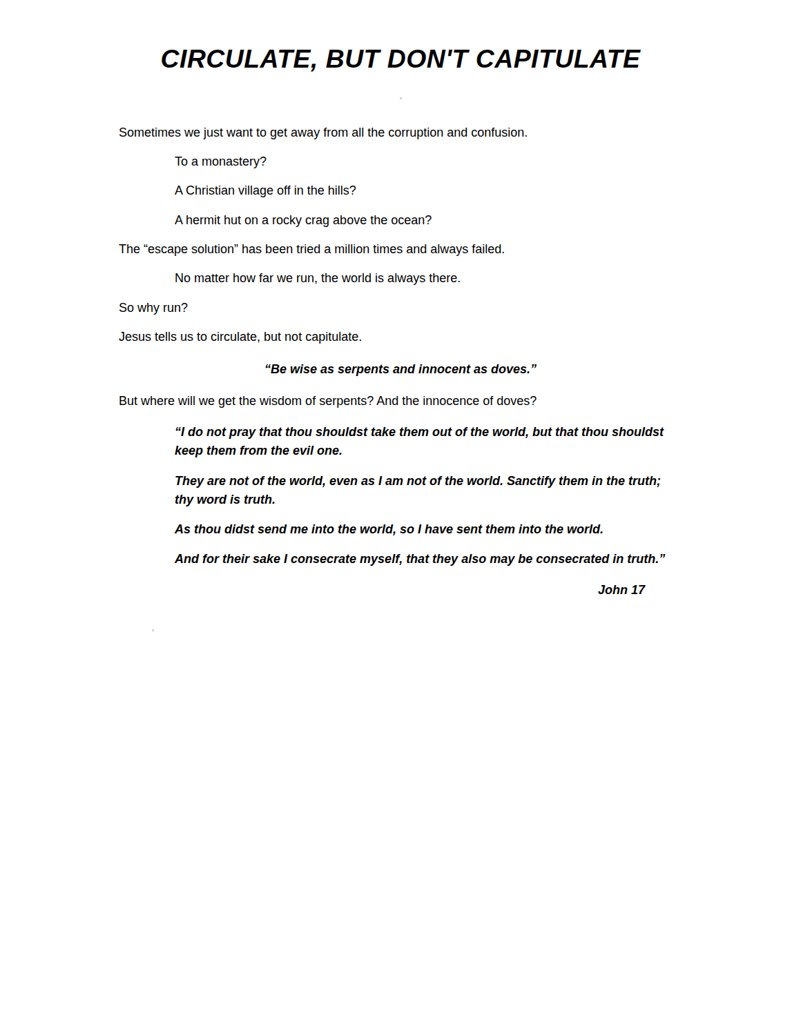CIRCULATE, BUT DON'T CAPITULATE
Sometimes we just want to get away from all the corruption and confusion.
To a monastery?
A Christian village off in the hills?
A hermit hut on a rocky crag above the ocean?
The “escape solution” has been tried a million times and always failed.
No matter how far we run, the world is always there.
So why run?
Jesus tells us to circulate, but not capitulate.
“Be wise as serpents and innocent as doves.”
But where will we get the wisdom of serpents? And the innocence of doves?
“I do not pray that thou shouldst take them out of the world, but that thou shouldst keep them from the evil one.
They are not of the world, even as I am not of the world. Sanctify them in the truth; thy word is truth.
As thou didst send me into the world, so I have sent them into the world.
And for their sake I consecrate myself, that they also may be consecrated in truth.”
John 17